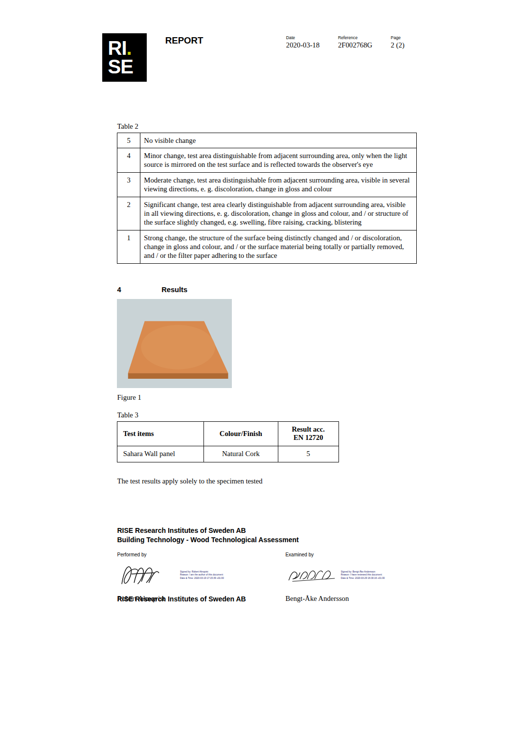RI.
SE
REPORT
Date
2020-03-18
Reference
2F002768G
Page
2 (2)
Table 2
| 5 | No visible change |
| 4 | Minor change, test area distinguishable from adjacent surrounding area, only when the light source is mirrored on the test surface and is reflected towards the observer's eye |
| 3 | Moderate change, test area distinguishable from adjacent surrounding area, visible in several viewing directions, e. g. discoloration, change in gloss and colour |
| 2 | Significant change, test area clearly distinguishable from adjacent surrounding area, visible in all viewing directions, e. g. discoloration, change in gloss and colour, and / or structure of the surface slightly changed, e.g. swelling, fibre raising, cracking, blistering |
| 1 | Strong change, the structure of the surface being distinctly changed and / or discoloration, change in gloss and colour, and / or the surface material being totally or partially removed, and / or the filter paper adhering to the surface |
4 Results
Figure 1
Table 3
| Test items | Colour/Finish | Result acc. EN 12720 |
| --- | --- | --- |
| Sahara Wall panel | Natural Cork | 5 |
The test results apply solely to the specimen tested
RISE Research Institutes of Sweden AB
Building Technology - Wood Technological Assessment
Performed by
Signed by: Robert Almqvist
Reason: I am the author of this document
Date & Time: 2020-03-19 17:15:39 +01:00
Robert Almqvist
Examined by
Signed by: Bengt-Åke Andersson
Reason: I have reviewed this document
Date & Time: 2020-03-29 16:30:16 +01:00
Bengt-Åke Andersson
RISE Research Institutes of Sweden AB